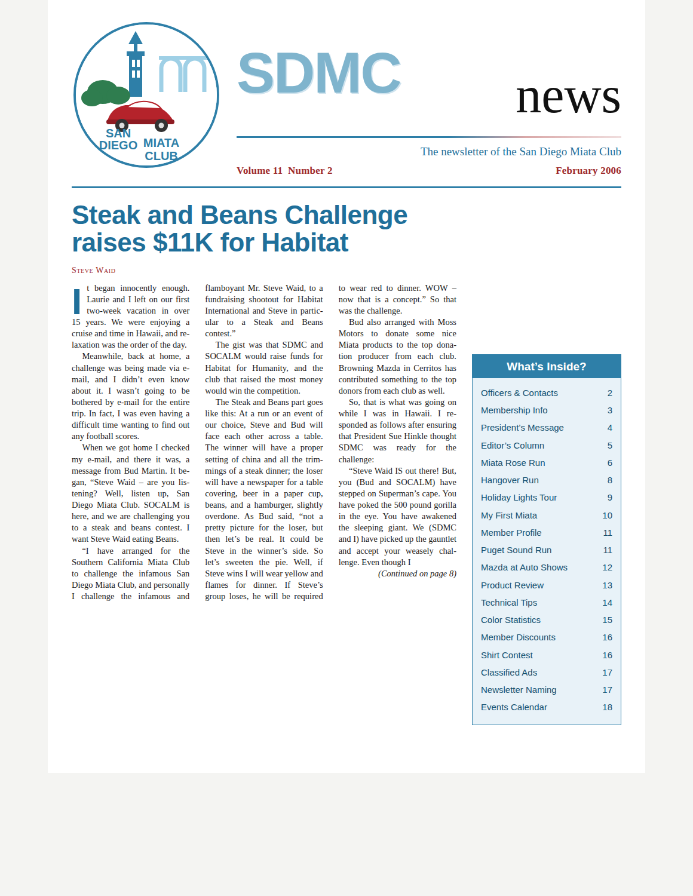SAN DIEGO MIATA CLUB
SDMC
news
The newsletter of the San Diego Miata Club
Volume 11 Number 2 February 2006
Steak and Beans Challenge
raises $11K for Habitat
Steve Waid
It began innocently enough. Laurie and I left on our first two-week vacation in over 15 years. We were enjoying a cruise and time in Hawaii, and relaxation was the order of the day.
Meanwhile, back at home, a challenge was being made via e-mail, and I didn’t even know about it. I wasn’t going to be bothered by e-mail for the entire trip. In fact, I was even having a difficult time wanting to find out any football scores.
When we got home I checked my e-mail, and there it was, a message from Bud Martin. It began, “Steve Waid – are you listening? Well, listen up, San Diego Miata Club. SOCALM is here, and we are challenging you to a steak and beans contest. I want Steve Waid eating Beans.
“I have arranged for the Southern California Miata Club to challenge the infamous San Diego Miata Club, and personally I challenge the infamous and flamboyant Mr. Steve Waid, to a fundraising shootout for Habitat International and Steve in particular to a Steak and Beans contest.”
The gist was that SDMC and SOCALM would raise funds for Habitat for Humanity, and the club that raised the most money would win the competition.
The Steak and Beans part goes like this: At a run or an event of our choice, Steve and Bud will face each other across a table. The winner will have a proper setting of china and all the trimmings of a steak dinner; the loser will have a newspaper for a table covering, beer in a paper cup, beans, and a hamburger, slightly overdone. As Bud said, “not a pretty picture for the loser, but then let’s be real. It could be Steve in the winner’s side. So let’s sweeten the pie. Well, if Steve wins I will wear yellow and flames for dinner. If Steve’s group loses, he will be required to wear red to dinner. WOW – now that is a concept.” So that was the challenge.
Bud also arranged with Moss Motors to donate some nice Miata products to the top donation producer from each club. Browning Mazda in Cerritos has contributed something to the top donors from each club as well.
So, that is what was going on while I was in Hawaii. I responded as follows after ensuring that President Sue Hinkle thought SDMC was ready for the challenge:
“Steve Waid IS out there! But, you (Bud and SOCALM) have stepped on Superman’s cape. You have poked the 500 pound gorilla in the eye. You have awakened the sleeping giant. We (SDMC and I) have picked up the gauntlet and accept your weasely challenge. Even though I
(Continued on page 8)
What’s Inside?
Officers & Contacts 2
Membership Info 3
President’s Message 4
Editor’s Column 5
Miata Rose Run 6
Hangover Run 8
Holiday Lights Tour 9
My First Miata 10
Member Profile 11
Puget Sound Run 11
Mazda at Auto Shows 12
Product Review 13
Technical Tips 14
Color Statistics 15
Member Discounts 16
Shirt Contest 16
Classified Ads 17
Newsletter Naming 17
Events Calendar 18